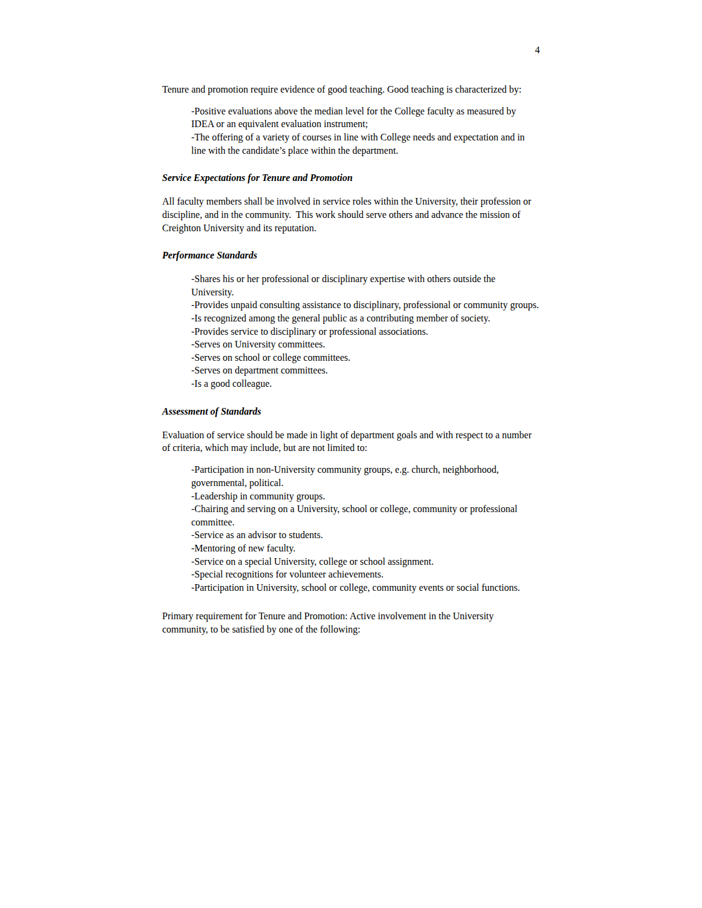4
Tenure and promotion require evidence of good teaching. Good teaching is characterized by:
-Positive evaluations above the median level for the College faculty as measured by IDEA or an equivalent evaluation instrument;
-The offering of a variety of courses in line with College needs and expectation and in line with the candidate’s place within the department.
Service Expectations for Tenure and Promotion
All faculty members shall be involved in service roles within the University, their profession or discipline, and in the community. This work should serve others and advance the mission of Creighton University and its reputation.
Performance Standards
-Shares his or her professional or disciplinary expertise with others outside the University.
-Provides unpaid consulting assistance to disciplinary, professional or community groups.
-Is recognized among the general public as a contributing member of society.
-Provides service to disciplinary or professional associations.
-Serves on University committees.
-Serves on school or college committees.
-Serves on department committees.
-Is a good colleague.
Assessment of Standards
Evaluation of service should be made in light of department goals and with respect to a number of criteria, which may include, but are not limited to:
-Participation in non-University community groups, e.g. church, neighborhood, governmental, political.
-Leadership in community groups.
-Chairing and serving on a University, school or college, community or professional committee.
-Service as an advisor to students.
-Mentoring of new faculty.
-Service on a special University, college or school assignment.
-Special recognitions for volunteer achievements.
-Participation in University, school or college, community events or social functions.
Primary requirement for Tenure and Promotion: Active involvement in the University community, to be satisfied by one of the following: